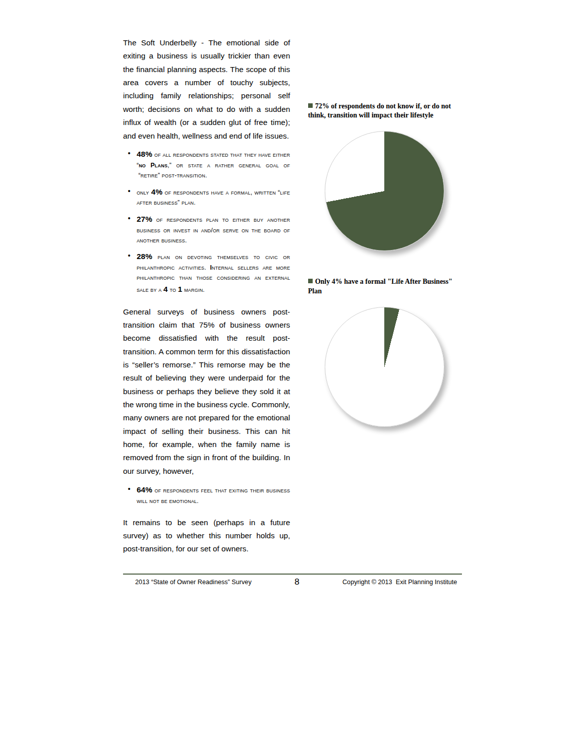The Soft Underbelly - The emotional side of exiting a business is usually trickier than even the financial planning aspects. The scope of this area covers a number of touchy subjects, including family relationships; personal self worth; decisions on what to do with a sudden influx of wealth (or a sudden glut of free time); and even health, wellness and end of life issues.
48% of all respondents stated that they have either “no Plans,” or state a rather general goal of “retire” post-transition.
only 4% of respondents have a formal, written “life after business” plan.
27% of respondents plan to either buy another business or invest in and/or serve on the board of another business.
28% plan on devoting themselves to civic or philanthropic activities. Internal sellers are more philanthropic than those considering an external sale by a 4 to 1 margin.
General surveys of business owners post-transition claim that 75% of business owners become dissatisfied with the result post-transition. A common term for this dissatisfaction is “seller’s remorse.” This remorse may be the result of believing they were underpaid for the business or perhaps they believe they sold it at the wrong time in the business cycle. Commonly, many owners are not prepared for the emotional impact of selling their business. This can hit home, for example, when the family name is removed from the sign in front of the building. In our survey, however,
64% of respondents feel that exiting their business will not be emotional.
It remains to be seen (perhaps in a future survey) as to whether this number holds up, post-transition, for our set of owners.
72% of respondents do not know if, or do not think, transition will impact their lifestyle
Only 4% have a formal "Life After Business" Plan
2013 “State of Owner Readiness” Survey
8
Copyright © 2013 Exit Planning Institute